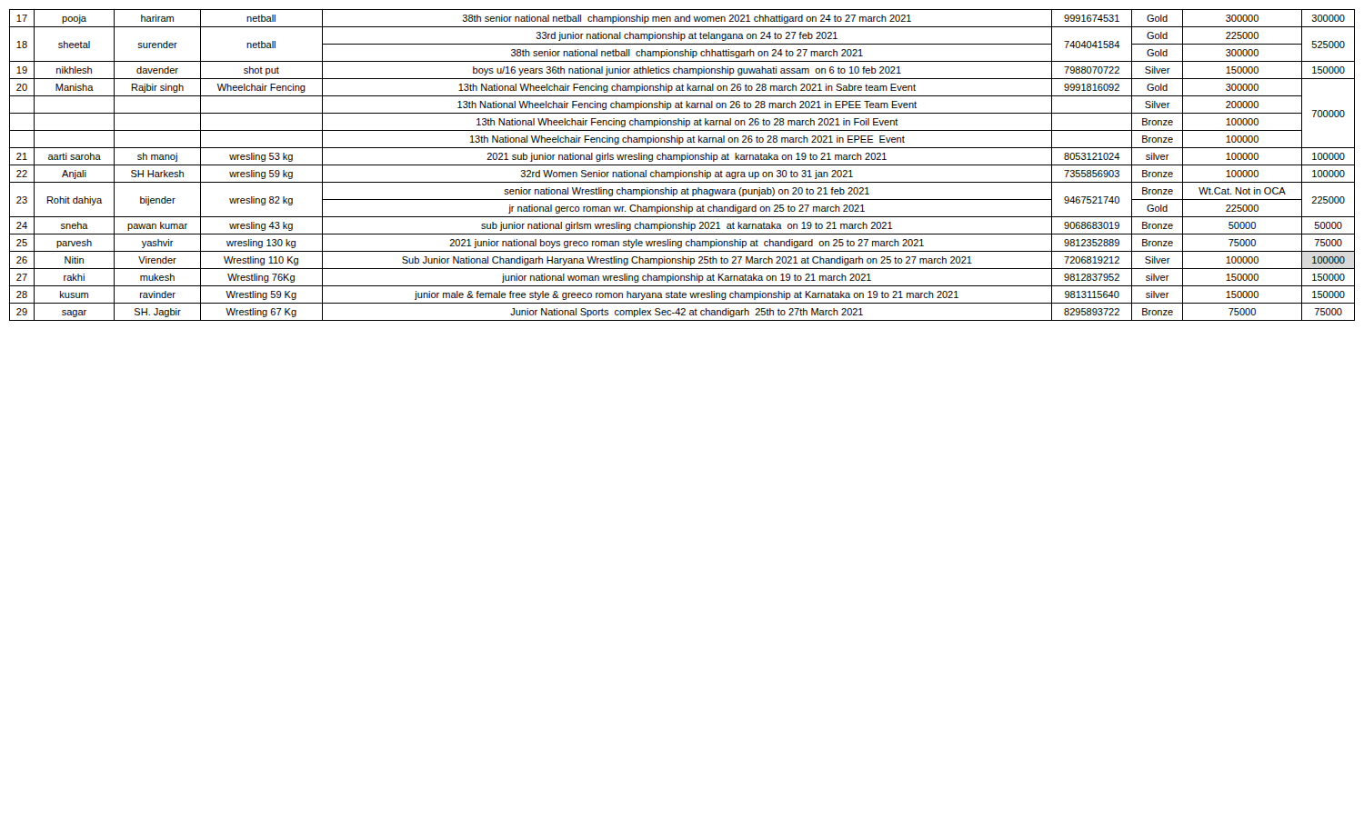| 17 | pooja | hariram | netball | 38th senior national netball championship men and women 2021 chhattigard on 24 to 27 march 2021 | 9991674531 | Gold | 300000 | 300000 |
| 18 | sheetal | surender | netball | 33rd junior national championship at telangana on 24 to 27 feb 2021 | 7404041584 | Gold | 225000 | 525000 |
| 38th senior national netball championship chhattisgarh on 24 to 27 march 2021 | Gold | 300000 |
| 19 | nikhlesh | davender | shot put | boys u/16 years 36th national junior athletics championship guwahati assam on 6 to 10 feb 2021 | 7988070722 | Silver | 150000 | 150000 |
| 20 | Manisha | Rajbir singh | Wheelchair Fencing | 13th National Wheelchair Fencing championship at karnal on 26 to 28 march 2021 in Sabre team Event | 9991816092 | Gold | 300000 | 700000 |
| | | | | 13th National Wheelchair Fencing championship at karnal on 26 to 28 march 2021 in EPEE Team Event | | Silver | 200000 |
| | | | | 13th National Wheelchair Fencing championship at karnal on 26 to 28 march 2021 in Foil Event | | Bronze | 100000 |
| | | | | 13th National Wheelchair Fencing championship at karnal on 26 to 28 march 2021 in EPEE Event | | Bronze | 100000 |
| 21 | aarti saroha | sh manoj | wresling 53 kg | 2021 sub junior national girls wresling championship at karnataka on 19 to 21 march 2021 | 8053121024 | silver | 100000 | 100000 |
| 22 | Anjali | SH Harkesh | wresling 59 kg | 32rd Women Senior national championship at agra up on 30 to 31 jan 2021 | 7355856903 | Bronze | 100000 | 100000 |
| 23 | Rohit dahiya | bijender | wresling 82 kg | senior national Wrestling championship at phagwara (punjab) on 20 to 21 feb 2021 | 9467521740 | Bronze | Wt.Cat. Not in OCA | 225000 |
| jr national gerco roman wr. Championship at chandigard on 25 to 27 march 2021 | Gold | 225000 |
| 24 | sneha | pawan kumar | wresling 43 kg | sub junior national girlsm wresling championship 2021 at karnataka on 19 to 21 march 2021 | 9068683019 | Bronze | 50000 | 50000 |
| 25 | parvesh | yashvir | wresling 130 kg | 2021 junior national boys greco roman style wresling championship at chandigard on 25 to 27 march 2021 | 9812352889 | Bronze | 75000 | 75000 |
| 26 | Nitin | Virender | Wrestling 110 Kg | Sub Junior National Chandigarh Haryana Wrestling Championship 25th to 27 March 2021 at Chandigarh on 25 to 27 march 2021 | 7206819212 | Silver | 100000 | 100000 |
| 27 | rakhi | mukesh | Wrestling 76Kg | junior national woman wresling championship at Karnataka on 19 to 21 march 2021 | 9812837952 | silver | 150000 | 150000 |
| 28 | kusum | ravinder | Wrestling 59 Kg | junior male & female free style & greeco romon haryana state wresling championship at Karnataka on 19 to 21 march 2021 | 9813115640 | silver | 150000 | 150000 |
| 29 | sagar | SH. Jagbir | Wrestling 67 Kg | Junior National Sports complex Sec-42 at chandigarh 25th to 27th March 2021 | 8295893722 | Bronze | 75000 | 75000 |